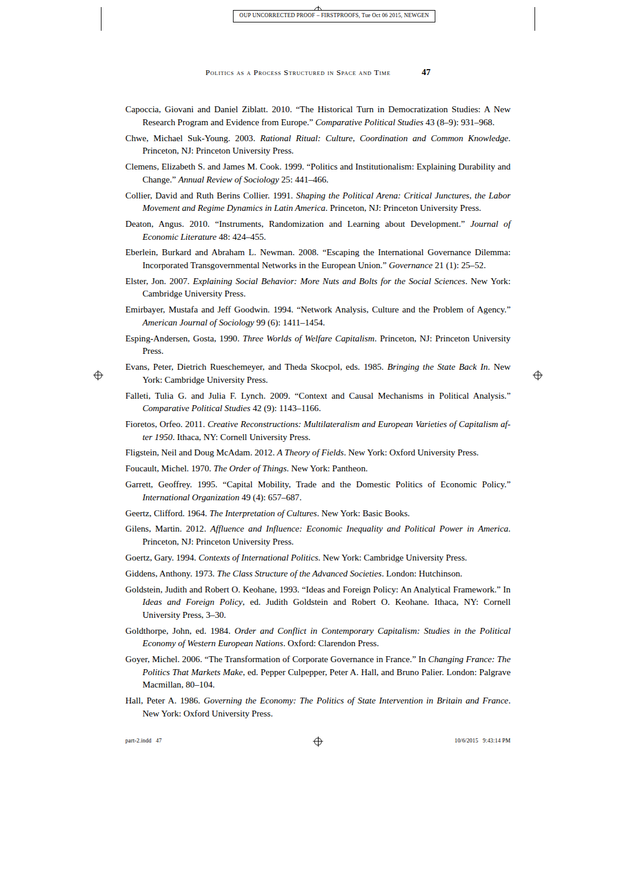OUP UNCORRECTED PROOF – FIRSTPROOFS, Tue Oct 06 2015, NEWGEN
Politics as a Process Structured in Space and Time 47
Capoccia, Giovani and Daniel Ziblatt. 2010. “The Historical Turn in Democratization Studies: A New Research Program and Evidence from Europe.” Comparative Political Studies 43 (8–9): 931–968.
Chwe, Michael Suk-Young. 2003. Rational Ritual: Culture, Coordination and Common Knowledge. Princeton, NJ: Princeton University Press.
Clemens, Elizabeth S. and James M. Cook. 1999. “Politics and Institutionalism: Explaining Durability and Change.” Annual Review of Sociology 25: 441–466.
Collier, David and Ruth Berins Collier. 1991. Shaping the Political Arena: Critical Junctures, the Labor Movement and Regime Dynamics in Latin America. Princeton, NJ: Princeton University Press.
Deaton, Angus. 2010. “Instruments, Randomization and Learning about Development.” Journal of Economic Literature 48: 424–455.
Eberlein, Burkard and Abraham L. Newman. 2008. “Escaping the International Governance Dilemma: Incorporated Transgovernmental Networks in the European Union.” Governance 21 (1): 25–52.
Elster, Jon. 2007. Explaining Social Behavior: More Nuts and Bolts for the Social Sciences. New York: Cambridge University Press.
Emirbayer, Mustafa and Jeff Goodwin. 1994. “Network Analysis, Culture and the Problem of Agency.” American Journal of Sociology 99 (6): 1411–1454.
Esping-Andersen, Gosta, 1990. Three Worlds of Welfare Capitalism. Princeton, NJ: Princeton University Press.
Evans, Peter, Dietrich Rueschemeyer, and Theda Skocpol, eds. 1985. Bringing the State Back In. New York: Cambridge University Press.
Falleti, Tulia G. and Julia F. Lynch. 2009. “Context and Causal Mechanisms in Political Analysis.” Comparative Political Studies 42 (9): 1143–1166.
Fioretos, Orfeo. 2011. Creative Reconstructions: Multilateralism and European Varieties of Capitalism after 1950. Ithaca, NY: Cornell University Press.
Fligstein, Neil and Doug McAdam. 2012. A Theory of Fields. New York: Oxford University Press.
Foucault, Michel. 1970. The Order of Things. New York: Pantheon.
Garrett, Geoffrey. 1995. “Capital Mobility, Trade and the Domestic Politics of Economic Policy.” International Organization 49 (4): 657–687.
Geertz, Clifford. 1964. The Interpretation of Cultures. New York: Basic Books.
Gilens, Martin. 2012. Affluence and Influence: Economic Inequality and Political Power in America. Princeton, NJ: Princeton University Press.
Goertz, Gary. 1994. Contexts of International Politics. New York: Cambridge University Press.
Giddens, Anthony. 1973. The Class Structure of the Advanced Societies. London: Hutchinson.
Goldstein, Judith and Robert O. Keohane, 1993. “Ideas and Foreign Policy: An Analytical Framework.” In Ideas and Foreign Policy, ed. Judith Goldstein and Robert O. Keohane. Ithaca, NY: Cornell University Press, 3–30.
Goldthorpe, John, ed. 1984. Order and Conflict in Contemporary Capitalism: Studies in the Political Economy of Western European Nations. Oxford: Clarendon Press.
Goyer, Michel. 2006. “The Transformation of Corporate Governance in France.” In Changing France: The Politics That Markets Make, ed. Pepper Culpepper, Peter A. Hall, and Bruno Palier. London: Palgrave Macmillan, 80–104.
Hall, Peter A. 1986. Governing the Economy: The Politics of State Intervention in Britain and France. New York: Oxford University Press.
part-2.indd 47 10/6/2015 9:43:14 PM